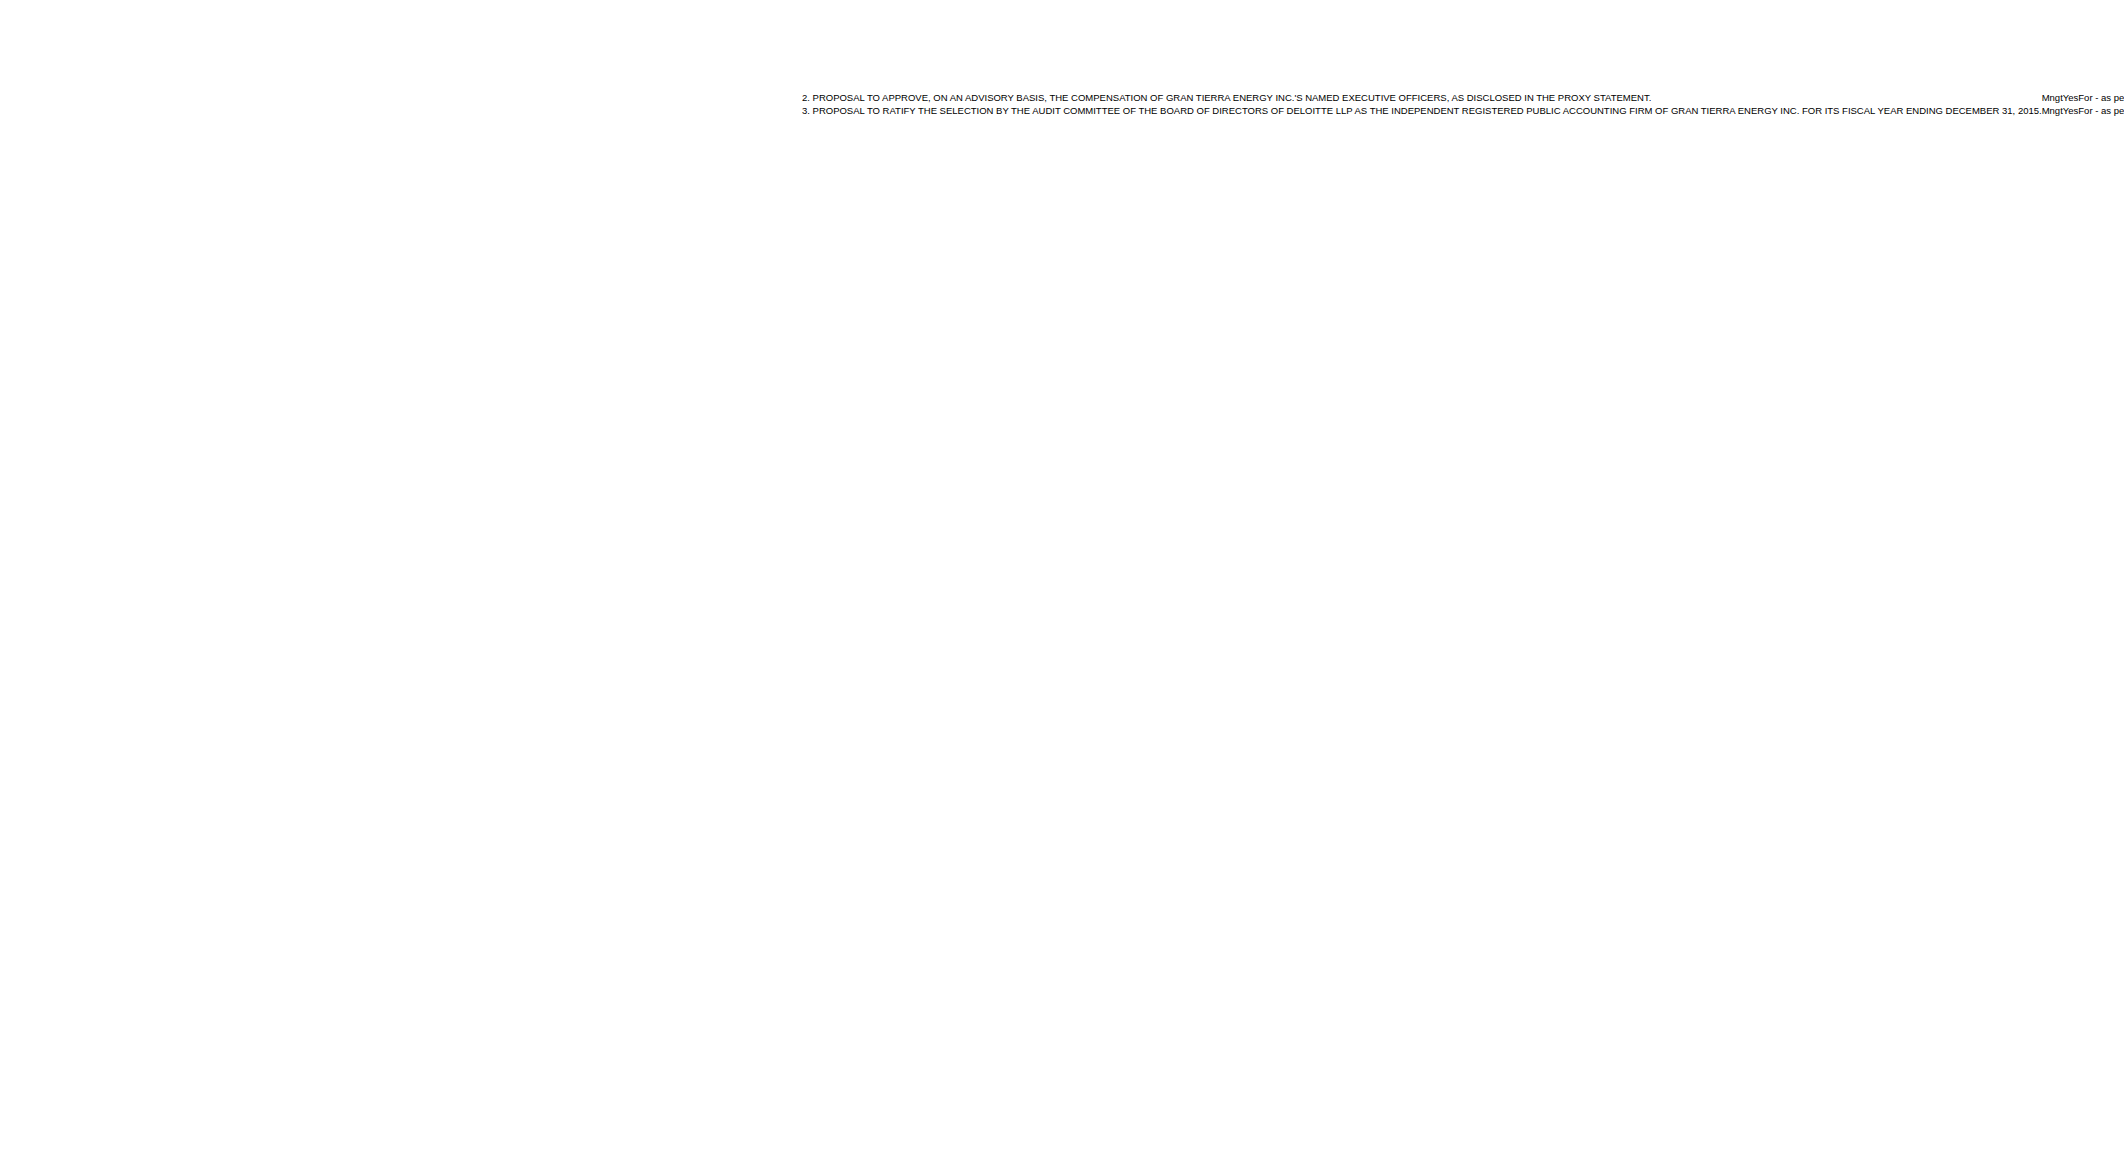| 2. PROPOSAL TO APPROVE, ON AN ADVISORY BASIS, THE COMPENSATION OF GRAN TIERRA ENERGY INC.'S NAMED EXECUTIVE OFFICERS, AS DISCLOSED IN THE PROXY STATEMENT. | Mngt | Yes | For - as per Mngt Recommendation |
| 3. PROPOSAL TO RATIFY THE SELECTION BY THE AUDIT COMMITTEE OF THE BOARD OF DIRECTORS OF DELOITTE LLP AS THE INDEPENDENT REGISTERED PUBLIC ACCOUNTING FIRM OF GRAN TIERRA ENERGY INC. FOR ITS FISCAL YEAR ENDING DECEMBER 31, 2015. | Mngt | Yes | For - as per Mngt Recommendation |